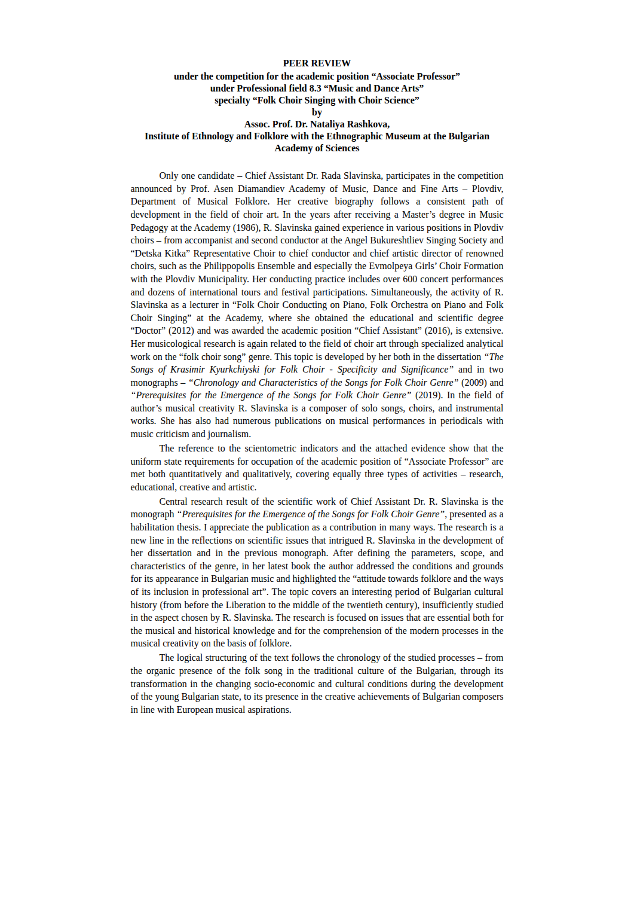PEER REVIEW
under the competition for the academic position “Associate Professor”
under Professional field 8.3 “Music and Dance Arts”
specialty “Folk Choir Singing with Choir Science”
by
Assoc. Prof. Dr. Nataliya Rashkova,
Institute of Ethnology and Folklore with the Ethnographic Museum at the Bulgarian Academy of Sciences
Only one candidate – Chief Assistant Dr. Rada Slavinska, participates in the competition announced by Prof. Asen Diamandiev Academy of Music, Dance and Fine Arts – Plovdiv, Department of Musical Folklore. Her creative biography follows a consistent path of development in the field of choir art. In the years after receiving a Master’s degree in Music Pedagogy at the Academy (1986), R. Slavinska gained experience in various positions in Plovdiv choirs – from accompanist and second conductor at the Angel Bukureshtliev Singing Society and “Detska Kitka” Representative Choir to chief conductor and chief artistic director of renowned choirs, such as the Philippopolis Ensemble and especially the Evmolpeya Girls’ Choir Formation with the Plovdiv Municipality. Her conducting practice includes over 600 concert performances and dozens of international tours and festival participations. Simultaneously, the activity of R. Slavinska as a lecturer in “Folk Choir Conducting on Piano, Folk Orchestra on Piano and Folk Choir Singing” at the Academy, where she obtained the educational and scientific degree “Doctor” (2012) and was awarded the academic position “Chief Assistant” (2016), is extensive. Her musicological research is again related to the field of choir art through specialized analytical work on the “folk choir song” genre. This topic is developed by her both in the dissertation “The Songs of Krasimir Kyurkchiyski for Folk Choir - Specificity and Significance” and in two monographs – “Chronology and Characteristics of the Songs for Folk Choir Genre” (2009) and “Prerequisites for the Emergence of the Songs for Folk Choir Genre” (2019). In the field of author’s musical creativity R. Slavinska is a composer of solo songs, choirs, and instrumental works. She has also had numerous publications on musical performances in periodicals with music criticism and journalism.
The reference to the scientometric indicators and the attached evidence show that the uniform state requirements for occupation of the academic position of “Associate Professor” are met both quantitatively and qualitatively, covering equally three types of activities – research, educational, creative and artistic.
Central research result of the scientific work of Chief Assistant Dr. R. Slavinska is the monograph “Prerequisites for the Emergence of the Songs for Folk Choir Genre”, presented as a habilitation thesis. I appreciate the publication as a contribution in many ways. The research is a new line in the reflections on scientific issues that intrigued R. Slavinska in the development of her dissertation and in the previous monograph. After defining the parameters, scope, and characteristics of the genre, in her latest book the author addressed the conditions and grounds for its appearance in Bulgarian music and highlighted the “attitude towards folklore and the ways of its inclusion in professional art”. The topic covers an interesting period of Bulgarian cultural history (from before the Liberation to the middle of the twentieth century), insufficiently studied in the aspect chosen by R. Slavinska. The research is focused on issues that are essential both for the musical and historical knowledge and for the comprehension of the modern processes in the musical creativity on the basis of folklore.
The logical structuring of the text follows the chronology of the studied processes – from the organic presence of the folk song in the traditional culture of the Bulgarian, through its transformation in the changing socio-economic and cultural conditions during the development of the young Bulgarian state, to its presence in the creative achievements of Bulgarian composers in line with European musical aspirations.